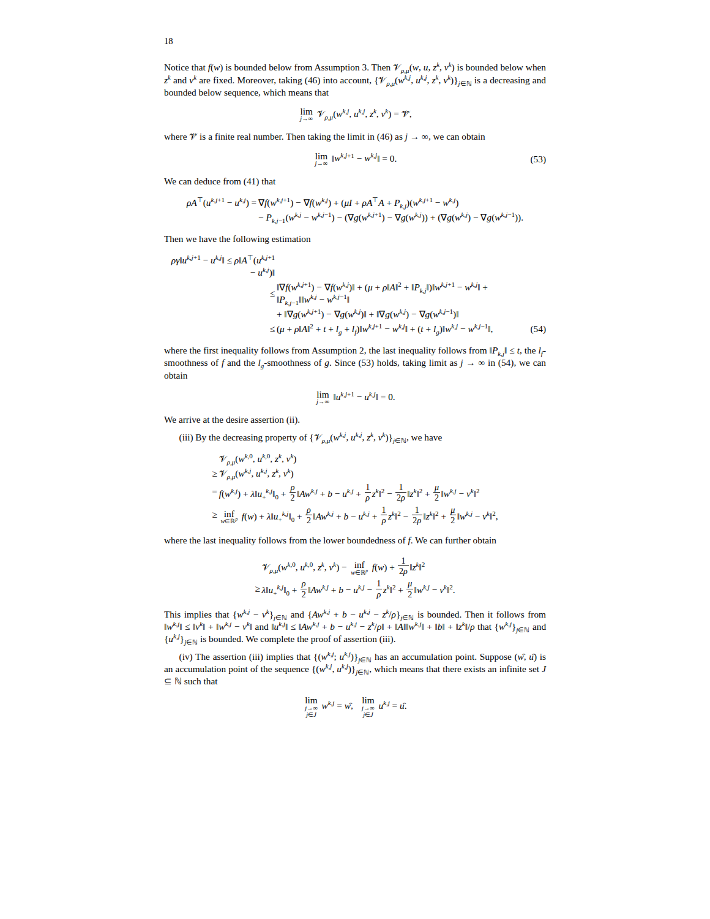18
Notice that f(w) is bounded below from Assumption 3. Then 𝒱ρ,μ(w, u, zk, vk) is bounded below when zk and vk are fixed. Moreover, taking (46) into account, {𝒱ρ,μ(wk,j, uk,j, zk, vk)}j∈ℕ is a decreasing and bounded below sequence, which means that
lim j→∞ 𝒱ρ,μ(wk,j, uk,j, zk, vk) = 𝒱̂,
where 𝒱̂ is a finite real number. Then taking the limit in (46) as j → ∞, we can obtain
lim j→∞ ‖wk,j+1 − wk,j‖ = 0. (53)
We can deduce from (41) that
ρA⊤(uk,j+1 − uk,j) =
∇f(wk,j+1) − ∇f(wk,j) + (μI + ρA⊤A + Pk,j)(wk,j+1 − wk,j)
− Pk,j−1(wk,j − wk,j−1) − (∇g(wk,j+1) − ∇g(wk,j)) + (∇g(wk,j) − ∇g(wk,j−1)).
Then we have the following estimation
ργ‖uk,j+1 − uk,j‖ ≤ ρ‖A⊤(uk,j+1 − uk,j)‖
≤
‖∇f(wk,j+1) − ∇f(wk,j)‖ + (μ + ρ‖A‖2 + ‖Pk,j‖)‖wk,j+1 − wk,j‖ + ‖Pk,j−1‖‖wk,j − wk,j−1‖
+ ‖∇g(wk,j+1) − ∇g(wk,j)‖ + ‖∇g(wk,j) − ∇g(wk,j−1)‖
≤
(μ + ρ‖A‖2 + t + lg + lf)‖wk,j+1 − wk,j‖ + (t + lg)‖wk,j − wk,j−1‖,
(54)
where the first inequality follows from Assumption 2, the last inequality follows from ‖Pk,j‖ ≤ t, the lf-smoothness of f and the lg-smoothness of g. Since (53) holds, taking limit as j → ∞ in (54), we can obtain
lim j→∞ ‖uk,j+1 − uk,j‖ = 0.
We arrive at the desire assertion (ii).
(iii) By the decreasing property of {𝒱ρ,μ(wk,j, uk,j, zk, vk)}j∈ℕ, we have
𝒱ρ,μ(wk,0, uk,0, zk, vk)
≥
𝒱ρ,μ(wk,j, uk,j, zk, vk)
=
f(wk,j) + λ‖u+k,j‖0 + ρ 2‖Awk,j + b − uk,j + 1 ρ zk‖2 − 12ρ‖zk‖2 + μ 2‖wk,j − vk‖2
≥
inf w∈ℝp f(w) + λ‖u+k,j‖0 + ρ 2‖Awk,j + b − uk,j + 1 ρ zk‖2 − 12ρ‖zk‖2 + μ 2‖wk,j − vk‖2,
where the last inequality follows from the lower boundedness of f. We can further obtain
𝒱ρ,μ(wk,0, uk,0, zk, vk) − inf w∈ℝp f(w) + 12ρ‖zk‖2
≥
λ‖u+k,j‖0 + ρ 2‖Awk,j + b − uk,j − 1 ρ zk‖2 + μ 2‖wk,j − vk‖2.
This implies that {wk,j − vk}j∈ℕ and {Awk,j + b − uk,j − zk/ρ}j∈ℕ is bounded. Then it follows from ‖wk,j‖ ≤ ‖vk‖ + ‖wk,j − vk‖ and ‖uk,j‖ ≤ ‖Awk,j + b − uk,j − zk/ρ‖ + ‖A‖‖wk,j‖ + ‖b‖ + ‖zk‖/ρ that {wk,j}j∈ℕ and {uk,j}j∈ℕ is bounded. We complete the proof of assertion (iii).
(iv) The assertion (iii) implies that {(wk,j; uk,j)}j∈ℕ has an accumulation point. Suppose (ŵ, û) is an accumulation point of the sequence {(wk,j, uk,j)}j∈ℕ, which means that there exists an infinite set J ⊆ ℕ such that
lim j→∞j∈J wk,j = ŵ, lim j→∞j∈J uk,j = û.